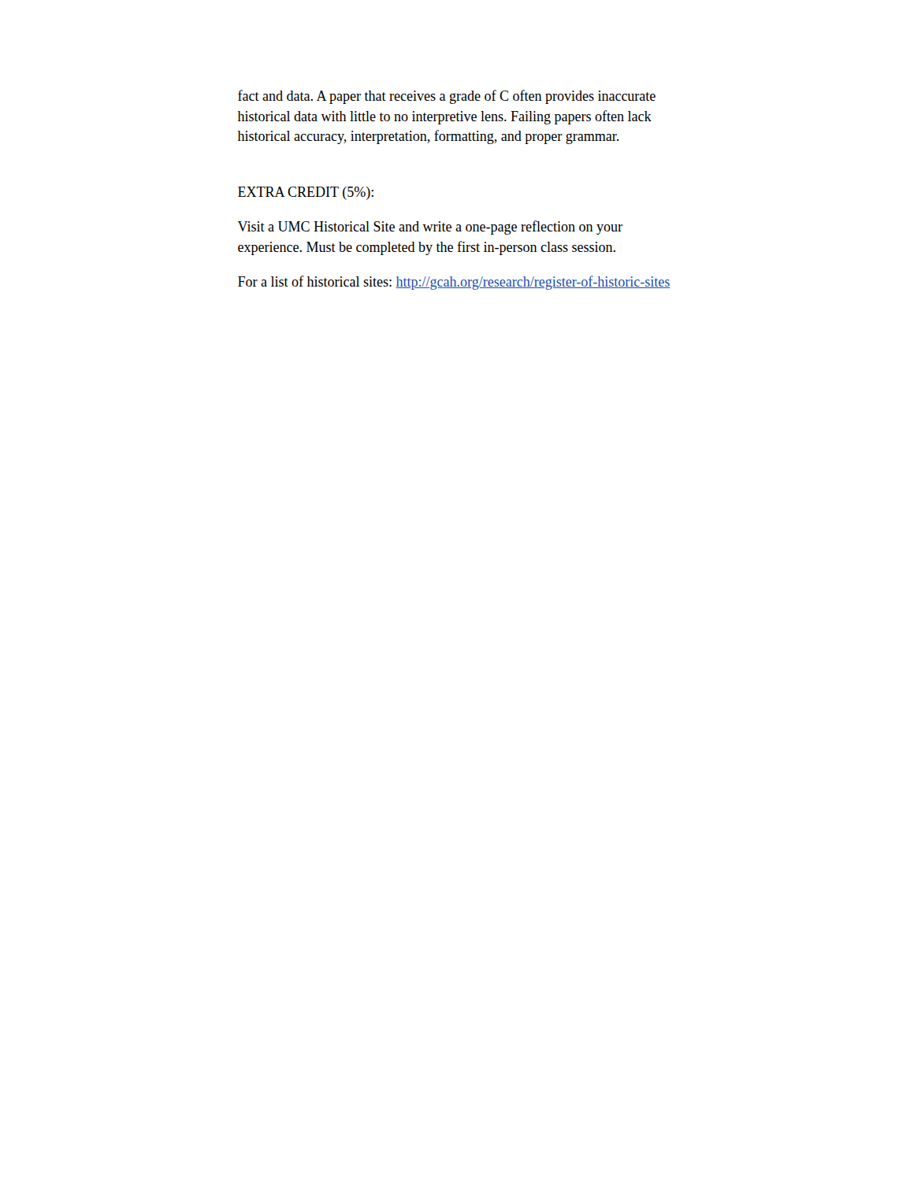fact and data. A paper that receives a grade of C often provides inaccurate historical data with little to no interpretive lens. Failing papers often lack historical accuracy, interpretation, formatting, and proper grammar.
EXTRA CREDIT (5%):
Visit a UMC Historical Site and write a one-page reflection on your experience. Must be completed by the first in-person class session.
For a list of historical sites: http://gcah.org/research/register-of-historic-sites